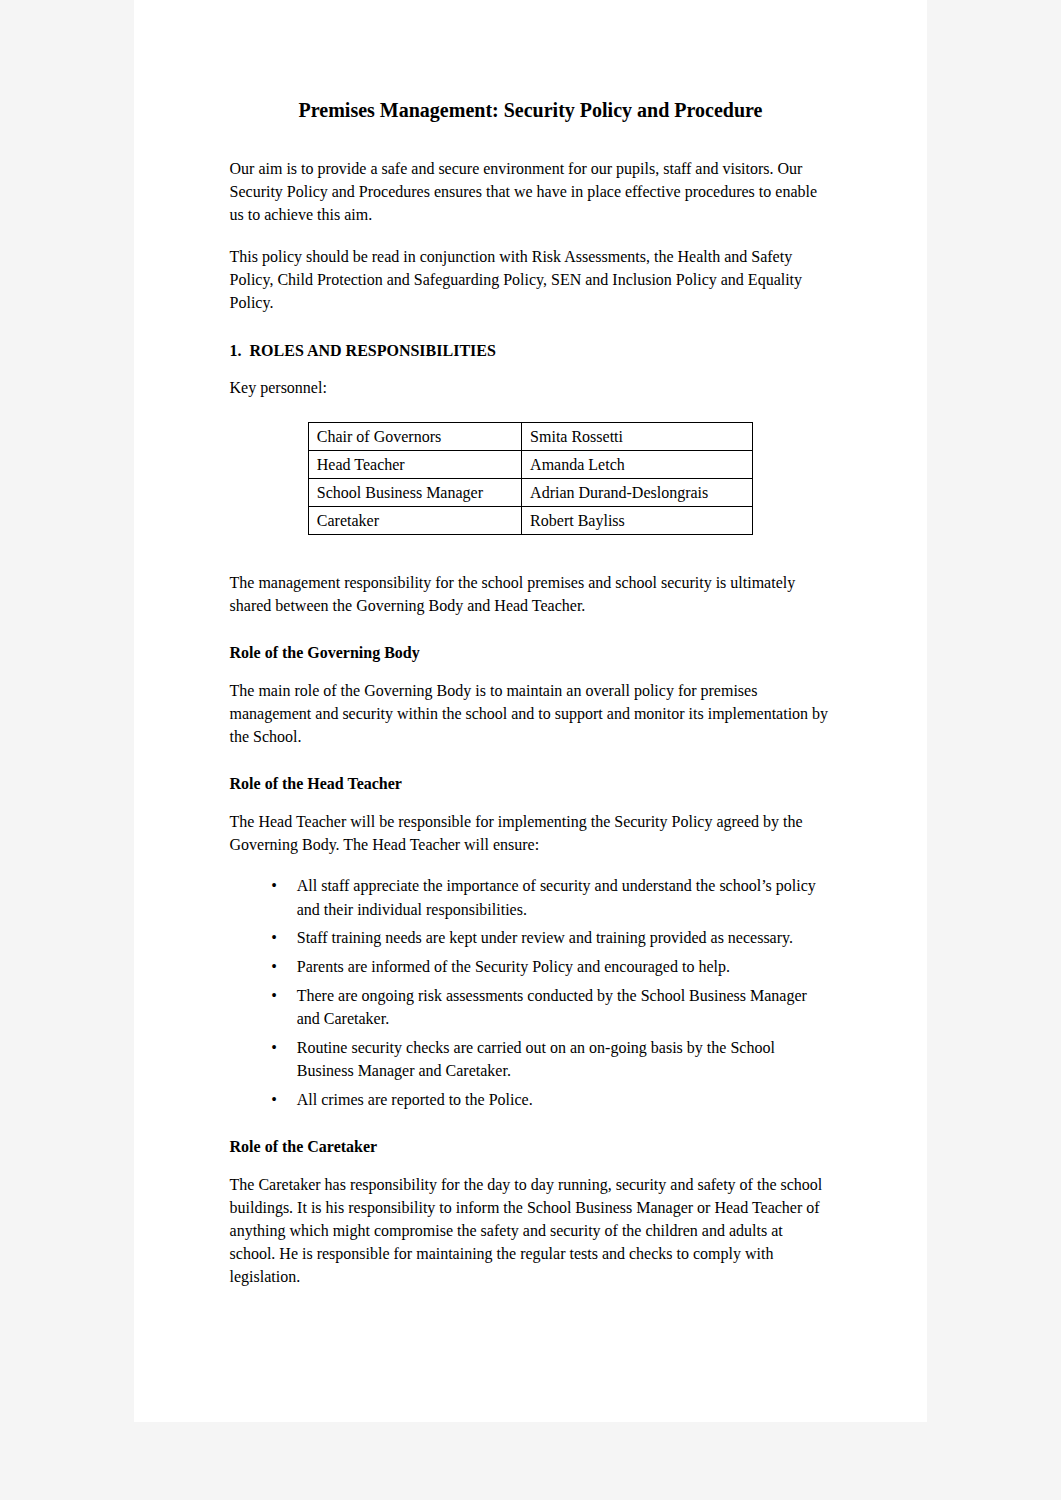Premises Management: Security Policy and Procedure
Our aim is to provide a safe and secure environment for our pupils, staff and visitors. Our Security Policy and Procedures ensures that we have in place effective procedures to enable us to achieve this aim.
This policy should be read in conjunction with Risk Assessments, the Health and Safety Policy, Child Protection and Safeguarding Policy, SEN and Inclusion Policy and Equality Policy.
1. ROLES AND RESPONSIBILITIES
Key personnel:
| Chair of Governors | Smita Rossetti |
| Head Teacher | Amanda Letch |
| School Business Manager | Adrian Durand-Deslongrais |
| Caretaker | Robert Bayliss |
The management responsibility for the school premises and school security is ultimately shared between the Governing Body and Head Teacher.
Role of the Governing Body
The main role of the Governing Body is to maintain an overall policy for premises management and security within the school and to support and monitor its implementation by the School.
Role of the Head Teacher
The Head Teacher will be responsible for implementing the Security Policy agreed by the Governing Body. The Head Teacher will ensure:
All staff appreciate the importance of security and understand the school’s policy and their individual responsibilities.
Staff training needs are kept under review and training provided as necessary.
Parents are informed of the Security Policy and encouraged to help.
There are ongoing risk assessments conducted by the School Business Manager and Caretaker.
Routine security checks are carried out on an on-going basis by the School Business Manager and Caretaker.
All crimes are reported to the Police.
Role of the Caretaker
The Caretaker has responsibility for the day to day running, security and safety of the school buildings. It is his responsibility to inform the School Business Manager or Head Teacher of anything which might compromise the safety and security of the children and adults at school. He is responsible for maintaining the regular tests and checks to comply with legislation.